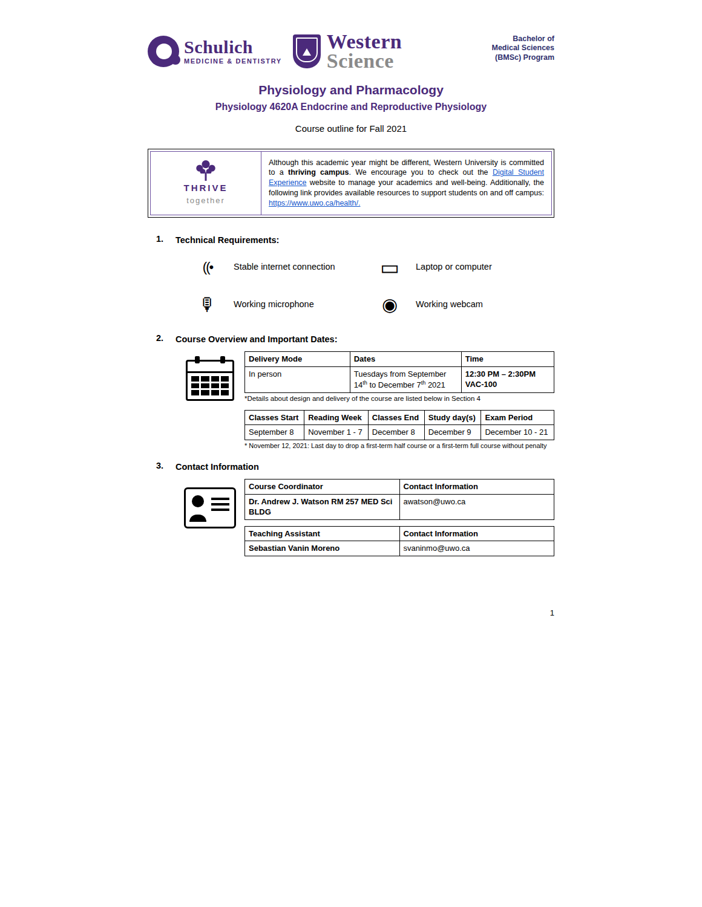Schulich
MEDICINE & DENTISTRY
Western
Science
Bachelor of
Medical Sciences
(BMSc) Program
Physiology and Pharmacology
Physiology 4620A Endocrine and Reproductive Physiology
Course outline for Fall 2021
THRIVE
together
Although this academic year might be different, Western University is committed to a thriving campus. We encourage you to check out the Digital Student Experience website to manage your academics and well-being. Additionally, the following link provides available resources to support students on and off campus: https://www.uwo.ca/health/.
Technical Requirements:
Stable internet connection
Laptop or computer
Working microphone
Working webcam
Course Overview and Important Dates:
| Delivery Mode | Dates | Time |
| --- | --- | --- |
| In person | Tuesdays from September 14 th to December 7 th 2021 | 12:30 PM – 2:30PM VAC-100 |
*Details about design and delivery of the course are listed below in Section 4
| Classes Start | Reading Week | Classes End | Study day(s) | Exam Period |
| --- | --- | --- | --- | --- |
| September 8 | November 1 - 7 | December 8 | December 9 | December 10 - 21 |
* November 12, 2021: Last day to drop a first-term half course or a first-term full course without penalty
Contact Information
| Course Coordinator | Contact Information |
| --- | --- |
| Dr. Andrew J. Watson RM 257 MED Sci BLDG | awatson@uwo.ca |
| Teaching Assistant | Contact Information |
| --- | --- |
| Sebastian Vanin Moreno | svaninmo@uwo.ca |
1